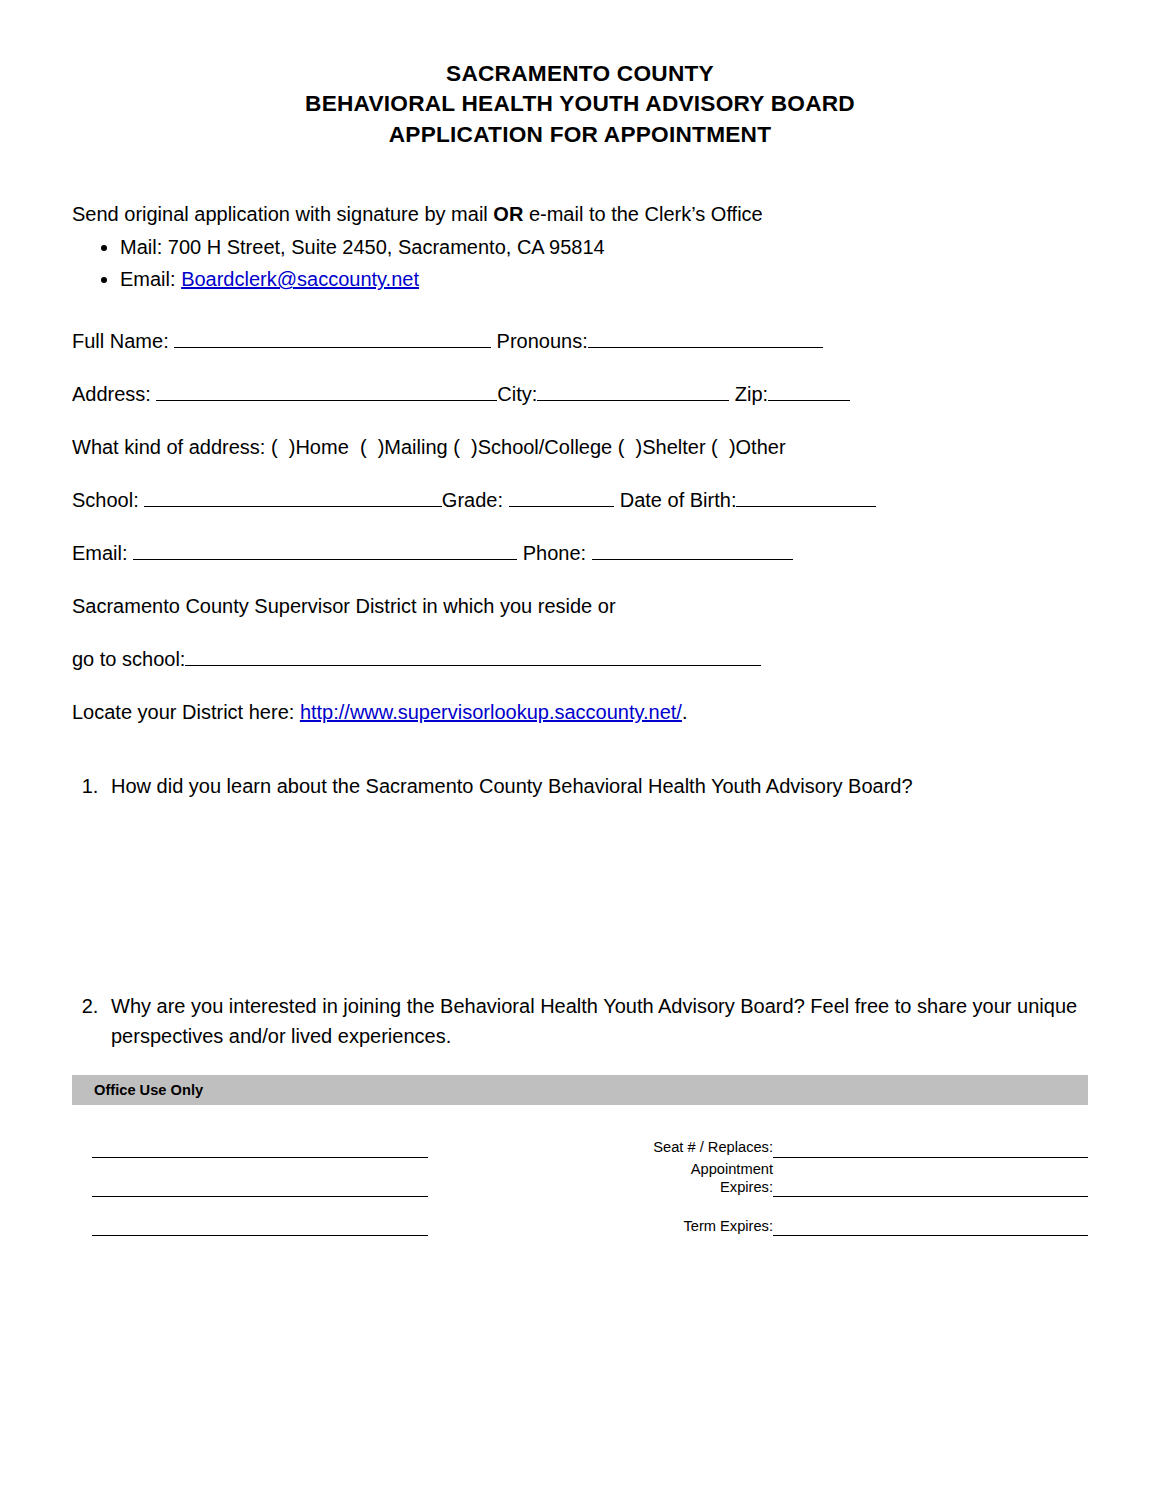SACRAMENTO COUNTY
BEHAVIORAL HEALTH YOUTH ADVISORY BOARD
APPLICATION FOR APPOINTMENT
Send original application with signature by mail OR e-mail to the Clerk’s Office
Mail: 700 H Street, Suite 2450, Sacramento, CA 95814
Email: Boardclerk@saccounty.net
Full Name: Pronouns:
Address: City: Zip:
What kind of address: ( )Home ( )Mailing ( )School/College ( )Shelter ( )Other
School: Grade: Date of Birth:
Email: Phone:
Sacramento County Supervisor District in which you reside or
go to school:
Locate your District here: http://www.supervisorlookup.saccounty.net/.
How did you learn about the Sacramento County Behavioral Health Youth Advisory Board?
Why are you interested in joining the Behavioral Health Youth Advisory Board? Feel free to share your unique perspectives and/or lived experiences.
Office Use Only
| | | Seat # / Replaces: | |
| | | Appointment Expires: | |
| | | Term Expires: | |